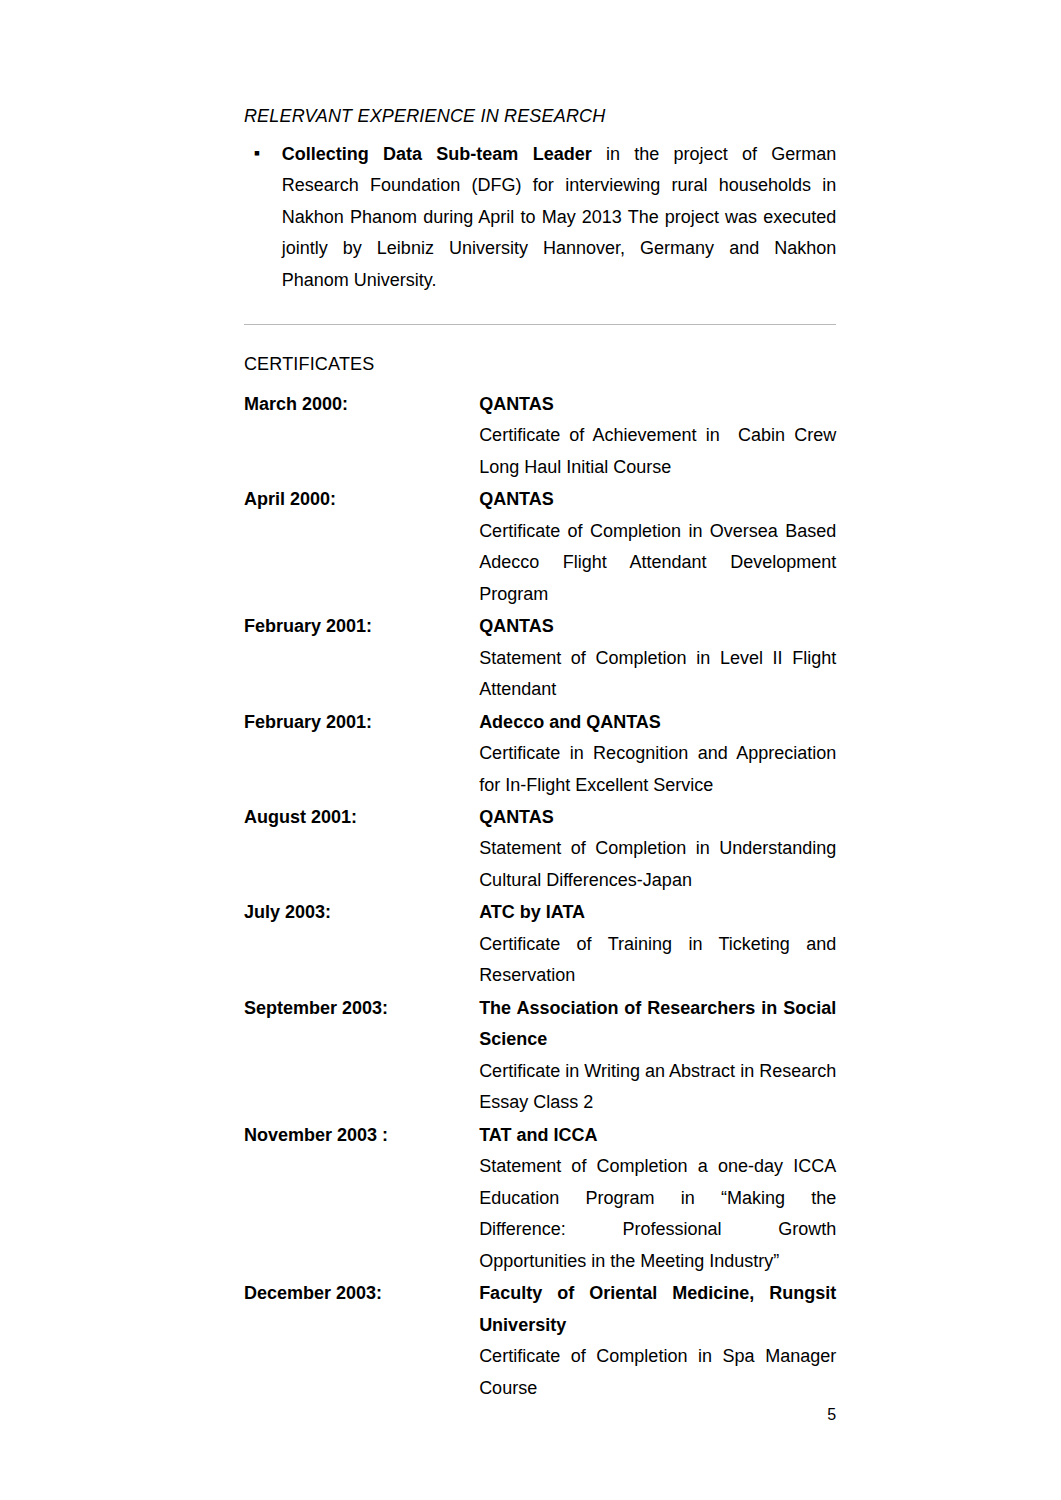RELERVANT EXPERIENCE IN RESEARCH
Collecting Data Sub-team Leader in the project of German Research Foundation (DFG) for interviewing rural households in Nakhon Phanom during April to May 2013 The project was executed jointly by Leibniz University Hannover, Germany and Nakhon Phanom University.
CERTIFICATES
| March 2000: | QANTAS Certificate of Achievement in Cabin Crew Long Haul Initial Course |
| April 2000: | QANTAS Certificate of Completion in Oversea Based Adecco Flight Attendant Development Program |
| February 2001: | QANTAS Statement of Completion in Level II Flight Attendant |
| February 2001: | Adecco and QANTAS Certificate in Recognition and Appreciation for In-Flight Excellent Service |
| August 2001: | QANTAS Statement of Completion in Understanding Cultural Differences-Japan |
| July 2003: | ATC by IATA Certificate of Training in Ticketing and Reservation |
| September 2003: | The Association of Researchers in Social Science Certificate in Writing an Abstract in Research Essay Class 2 |
| November 2003 : | TAT and ICCA Statement of Completion a one-day ICCA Education Program in “Making the Difference: Professional Growth Opportunities in the Meeting Industry” |
| December 2003: | Faculty of Oriental Medicine, Rungsit University Certificate of Completion in Spa Manager Course |
5